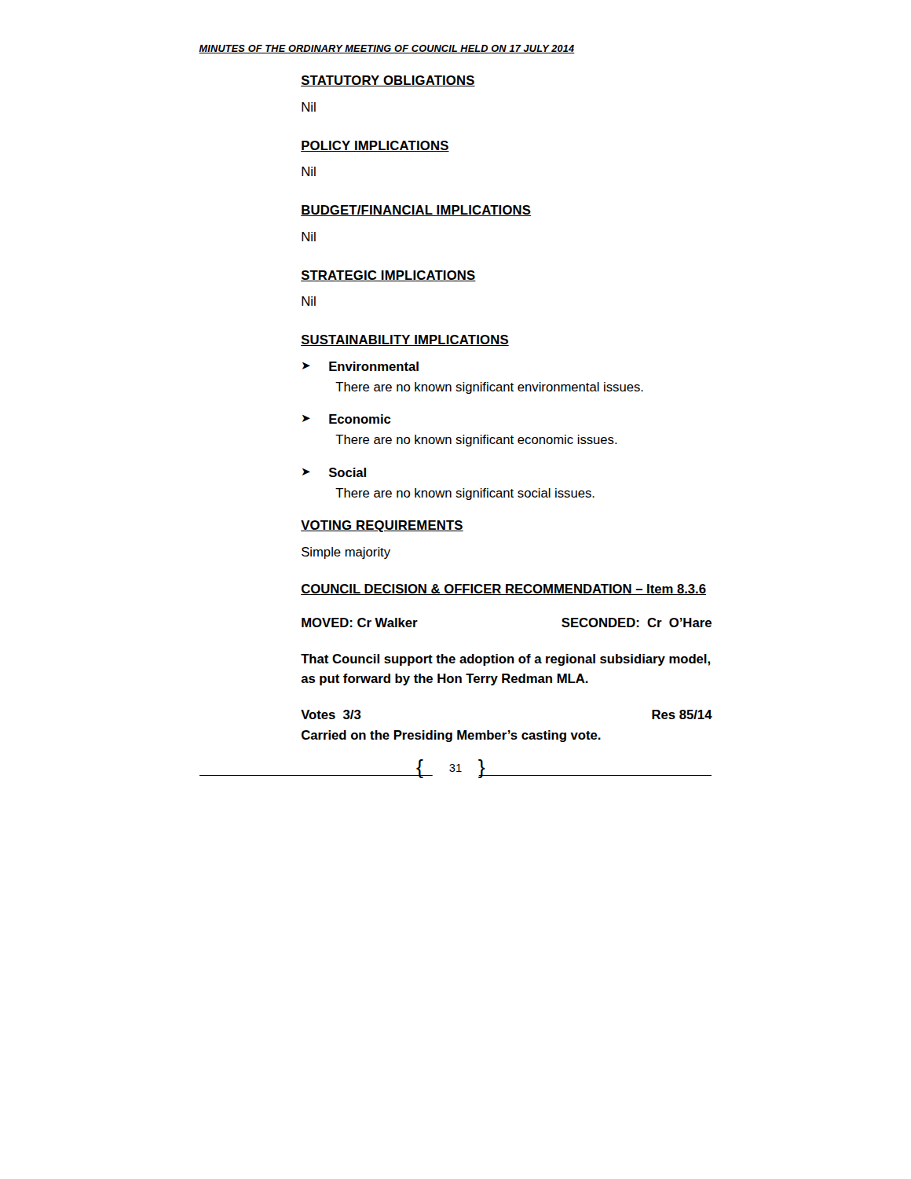MINUTES OF THE ORDINARY MEETING OF COUNCIL HELD ON 17 JULY 2014
STATUTORY OBLIGATIONS
Nil
POLICY IMPLICATIONS
Nil
BUDGET/FINANCIAL IMPLICATIONS
Nil
STRATEGIC IMPLICATIONS
Nil
SUSTAINABILITY IMPLICATIONS
Environmental There are no known significant environmental issues.
Economic There are no known significant economic issues.
Social There are no known significant social issues.
VOTING REQUIREMENTS
Simple majority
COUNCIL DECISION & OFFICER RECOMMENDATION – Item 8.3.6
MOVED: Cr Walker SECONDED: Cr O’Hare
That Council support the adoption of a regional subsidiary model, as put forward by the Hon Terry Redman MLA.
Votes 3/3 Res 85/14
Carried on the Presiding Member’s casting vote.
{ 31 }